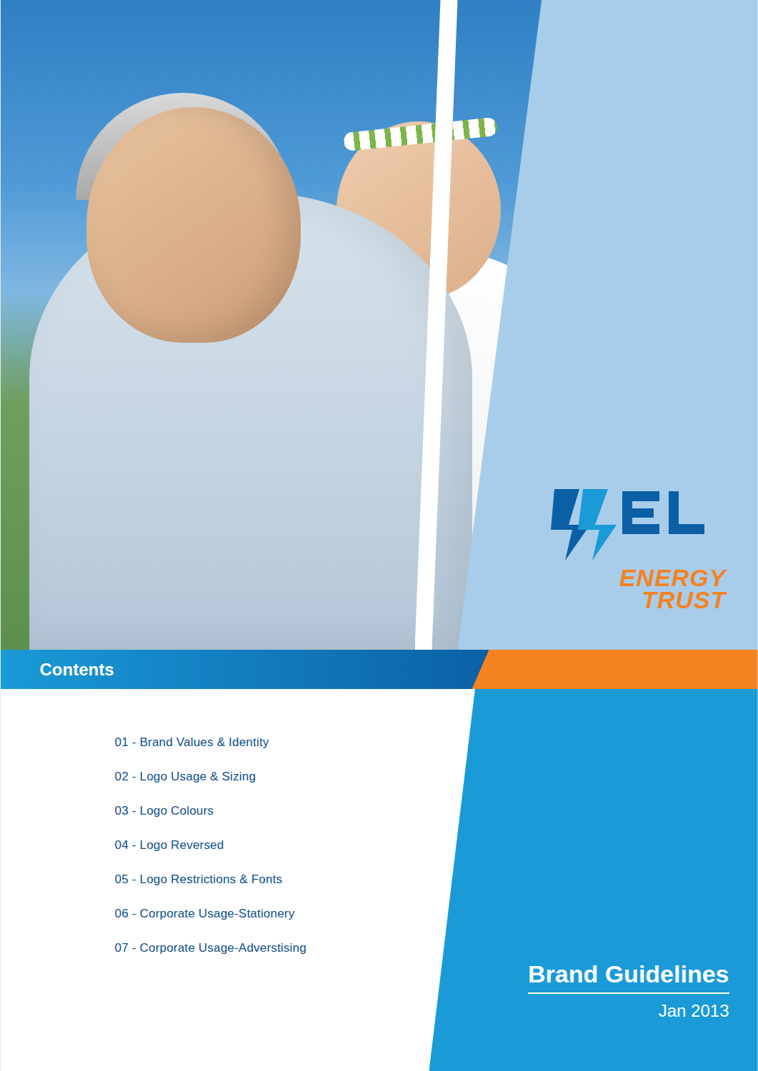ENERGY
TRUST
Contents
01 - Brand Values & Identity
02 - Logo Usage & Sizing
03 - Logo Colours
04 - Logo Reversed
05 - Logo Restrictions & Fonts
06 - Corporate Usage-Stationery
07 - Corporate Usage-Adverstising
Brand Guidelines
Jan 2013